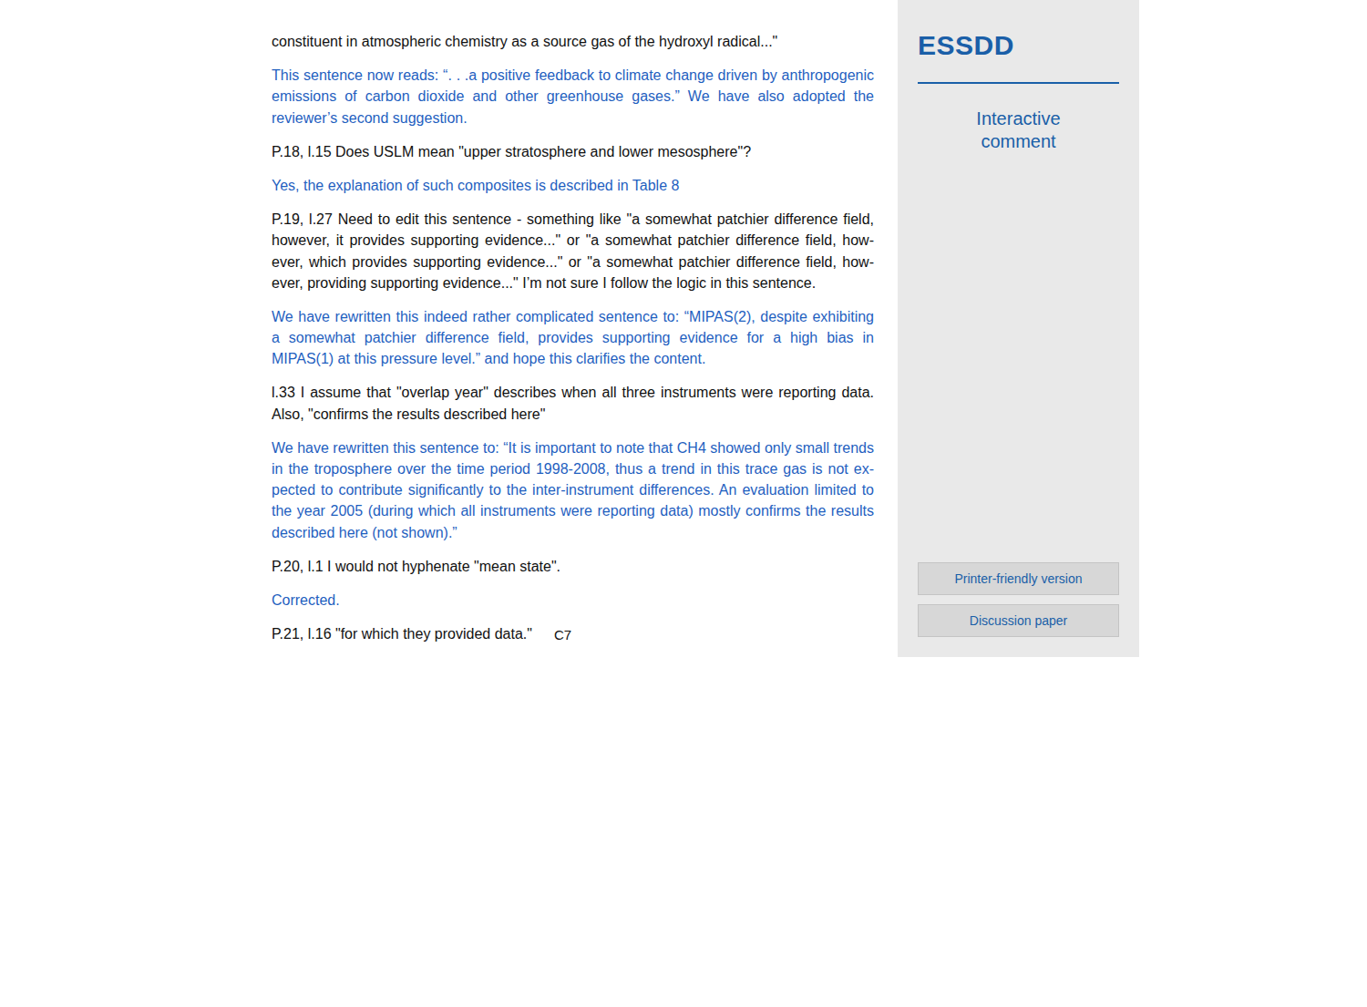constituent in atmospheric chemistry as a source gas of the hydroxyl radical..."
This sentence now reads: “. . .a positive feedback to climate change driven by anthropogenic emissions of carbon dioxide and other greenhouse gases.” We have also adopted the reviewer’s second suggestion.
P.18, l.15 Does USLM mean "upper stratosphere and lower mesosphere"?
Yes, the explanation of such composites is described in Table 8
P.19, l.27 Need to edit this sentence - something like "a somewhat patchier difference field, however, it provides supporting evidence..." or "a somewhat patchier difference field, however, which provides supporting evidence..." or "a somewhat patchier difference field, however, providing supporting evidence..." I’m not sure I follow the logic in this sentence.
We have rewritten this indeed rather complicated sentence to: “MIPAS(2), despite exhibiting a somewhat patchier difference field, provides supporting evidence for a high bias in MIPAS(1) at this pressure level.” and hope this clarifies the content.
l.33 I assume that "overlap year" describes when all three instruments were reporting data. Also, "confirms the results described here"
We have rewritten this sentence to: “It is important to note that CH4 showed only small trends in the troposphere over the time period 1998-2008, thus a trend in this trace gas is not expected to contribute significantly to the inter-instrument differences. An evaluation limited to the year 2005 (during which all instruments were reporting data) mostly confirms the results described here (not shown).”
P.20, l.1 I would not hyphenate "mean state".
Corrected.
P.21, l.16 "for which they provided data."
ESSDD
Interactive
comment
Printer-friendly version Discussion paper
C7